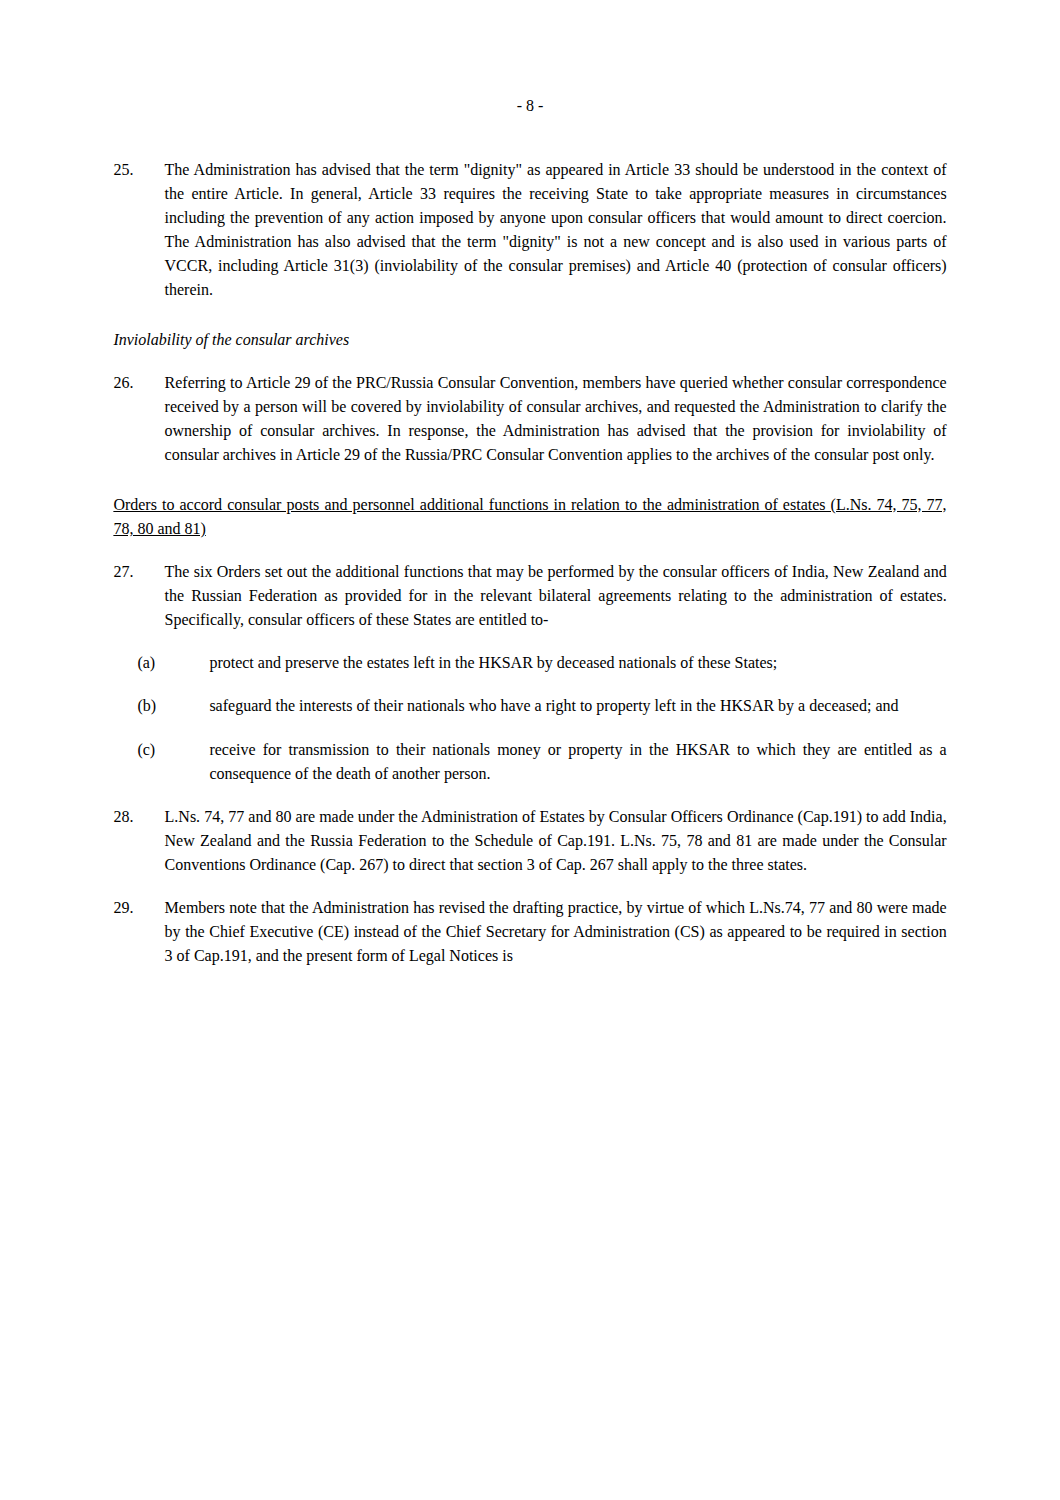- 8 -
25.
The Administration has advised that the term "dignity" as appeared in Article 33 should be understood in the context of the entire Article. In general, Article 33 requires the receiving State to take appropriate measures in circumstances including the prevention of any action imposed by anyone upon consular officers that would amount to direct coercion. The Administration has also advised that the term "dignity" is not a new concept and is also used in various parts of VCCR, including Article 31(3) (inviolability of the consular premises) and Article 40 (protection of consular officers) therein.
Inviolability of the consular archives
26.
Referring to Article 29 of the PRC/Russia Consular Convention, members have queried whether consular correspondence received by a person will be covered by inviolability of consular archives, and requested the Administration to clarify the ownership of consular archives. In response, the Administration has advised that the provision for inviolability of consular archives in Article 29 of the Russia/PRC Consular Convention applies to the archives of the consular post only.
Orders to accord consular posts and personnel additional functions in relation to the administration of estates (L.Ns. 74, 75, 77, 78, 80 and 81)
27.
The six Orders set out the additional functions that may be performed by the consular officers of India, New Zealand and the Russian Federation as provided for in the relevant bilateral agreements relating to the administration of estates. Specifically, consular officers of these States are entitled to-
(a)
protect and preserve the estates left in the HKSAR by deceased nationals of these States;
(b)
safeguard the interests of their nationals who have a right to property left in the HKSAR by a deceased; and
(c)
receive for transmission to their nationals money or property in the HKSAR to which they are entitled as a consequence of the death of another person.
28.
L.Ns. 74, 77 and 80 are made under the Administration of Estates by Consular Officers Ordinance (Cap.191) to add India, New Zealand and the Russia Federation to the Schedule of Cap.191. L.Ns. 75, 78 and 81 are made under the Consular Conventions Ordinance (Cap. 267) to direct that section 3 of Cap. 267 shall apply to the three states.
29.
Members note that the Administration has revised the drafting practice, by virtue of which L.Ns.74, 77 and 80 were made by the Chief Executive (CE) instead of the Chief Secretary for Administration (CS) as appeared to be required in section 3 of Cap.191, and the present form of Legal Notices is